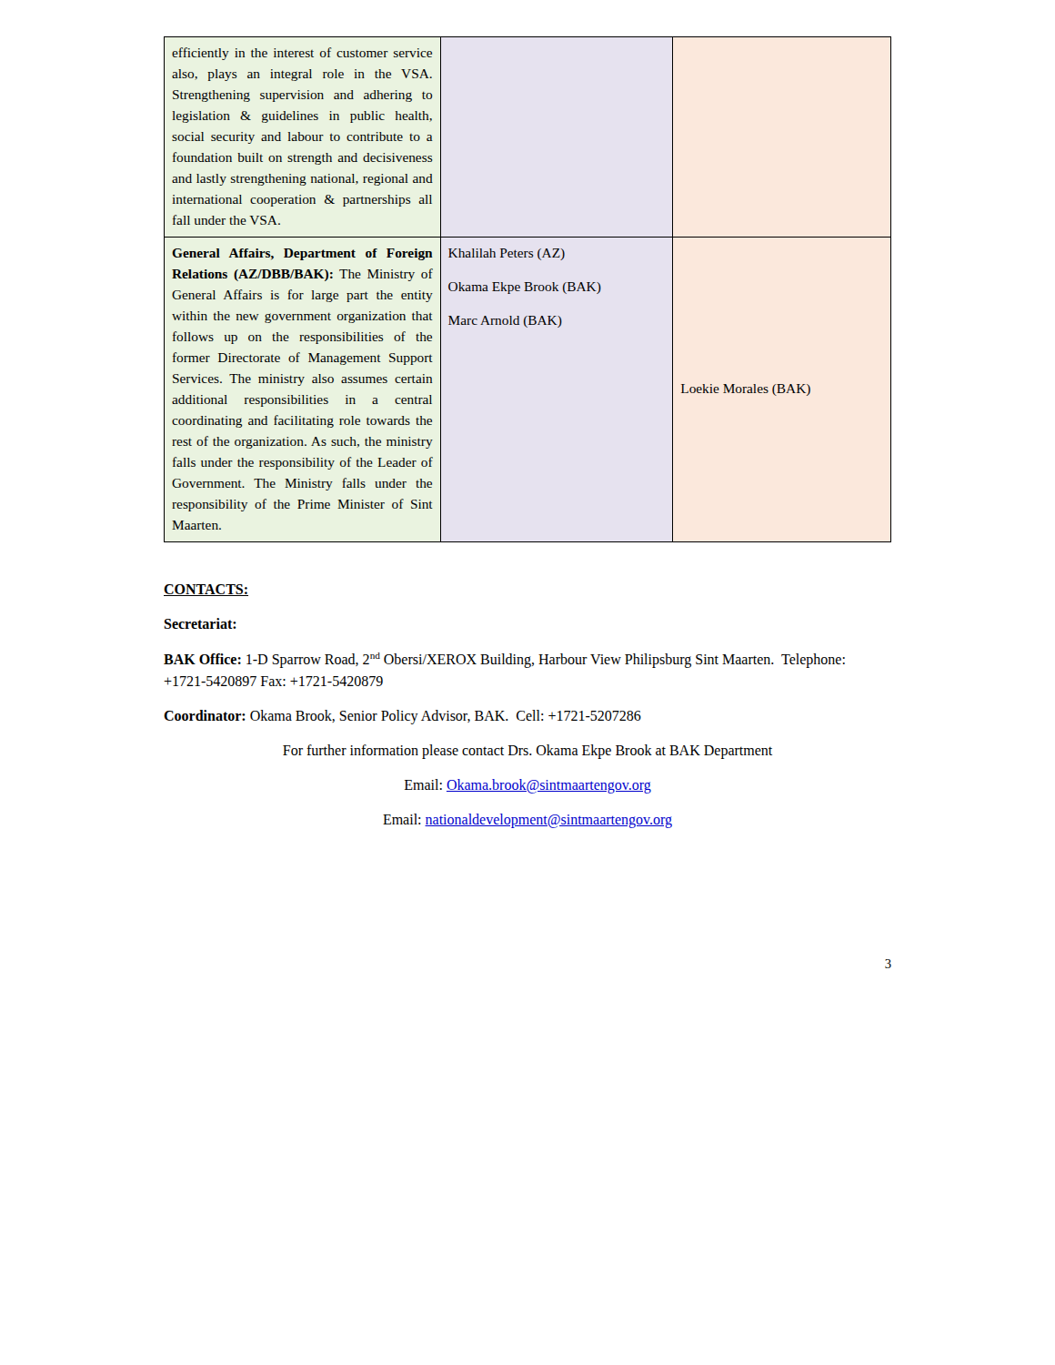| efficiently in the interest of customer service also, plays an integral role in the VSA. Strengthening supervision and adhering to legislation & guidelines in public health, social security and labour to contribute to a foundation built on strength and decisiveness and lastly strengthening national, regional and international cooperation & partnerships all fall under the VSA. | | |
| General Affairs, Department of Foreign Relations (AZ/DBB/BAK): The Ministry of General Affairs is for large part the entity within the new government organization that follows up on the responsibilities of the former Directorate of Management Support Services. The ministry also assumes certain additional responsibilities in a central coordinating and facilitating role towards the rest of the organization. As such, the ministry falls under the responsibility of the Leader of Government. The Ministry falls under the responsibility of the Prime Minister of Sint Maarten. | Khalilah Peters (AZ) Okama Ekpe Brook (BAK) Marc Arnold (BAK) | Loekie Morales (BAK) |
CONTACTS:
Secretariat:
BAK Office: 1-D Sparrow Road, 2nd Obersi/XEROX Building, Harbour View Philipsburg Sint Maarten. Telephone: +1721-5420897 Fax: +1721-5420879
Coordinator: Okama Brook, Senior Policy Advisor, BAK. Cell: +1721-5207286
For further information please contact Drs. Okama Ekpe Brook at BAK Department
Email: Okama.brook@sintmaartengov.org
Email: nationaldevelopment@sintmaartengov.org
3